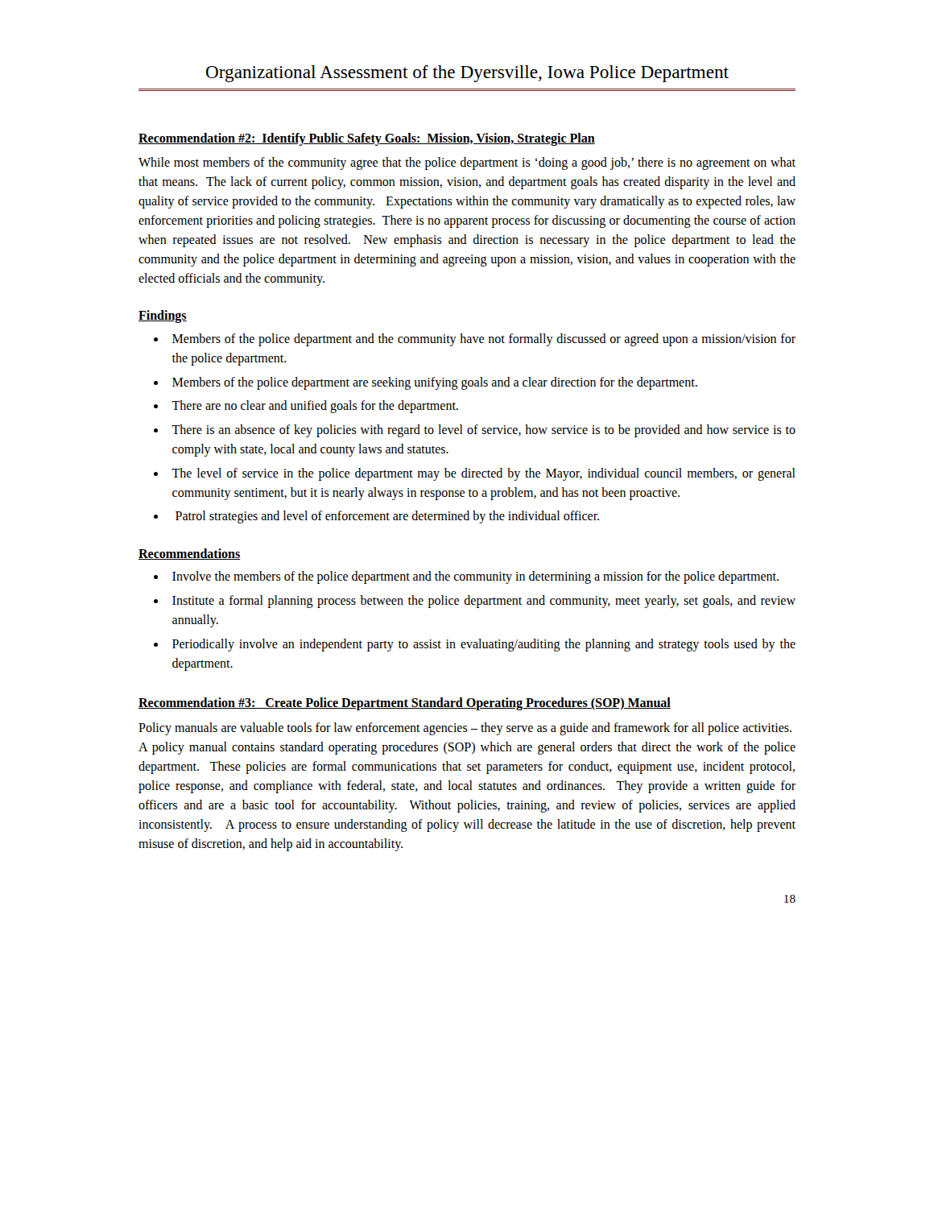Organizational Assessment of the Dyersville, Iowa Police Department
Recommendation #2: Identify Public Safety Goals: Mission, Vision, Strategic Plan
While most members of the community agree that the police department is ‘doing a good job,’ there is no agreement on what that means. The lack of current policy, common mission, vision, and department goals has created disparity in the level and quality of service provided to the community. Expectations within the community vary dramatically as to expected roles, law enforcement priorities and policing strategies. There is no apparent process for discussing or documenting the course of action when repeated issues are not resolved. New emphasis and direction is necessary in the police department to lead the community and the police department in determining and agreeing upon a mission, vision, and values in cooperation with the elected officials and the community.
Findings
Members of the police department and the community have not formally discussed or agreed upon a mission/vision for the police department.
Members of the police department are seeking unifying goals and a clear direction for the department.
There are no clear and unified goals for the department.
There is an absence of key policies with regard to level of service, how service is to be provided and how service is to comply with state, local and county laws and statutes.
The level of service in the police department may be directed by the Mayor, individual council members, or general community sentiment, but it is nearly always in response to a problem, and has not been proactive.
Patrol strategies and level of enforcement are determined by the individual officer.
Recommendations
Involve the members of the police department and the community in determining a mission for the police department.
Institute a formal planning process between the police department and community, meet yearly, set goals, and review annually.
Periodically involve an independent party to assist in evaluating/auditing the planning and strategy tools used by the department.
Recommendation #3: Create Police Department Standard Operating Procedures (SOP) Manual
Policy manuals are valuable tools for law enforcement agencies – they serve as a guide and framework for all police activities. A policy manual contains standard operating procedures (SOP) which are general orders that direct the work of the police department. These policies are formal communications that set parameters for conduct, equipment use, incident protocol, police response, and compliance with federal, state, and local statutes and ordinances. They provide a written guide for officers and are a basic tool for accountability. Without policies, training, and review of policies, services are applied inconsistently. A process to ensure understanding of policy will decrease the latitude in the use of discretion, help prevent misuse of discretion, and help aid in accountability.
18